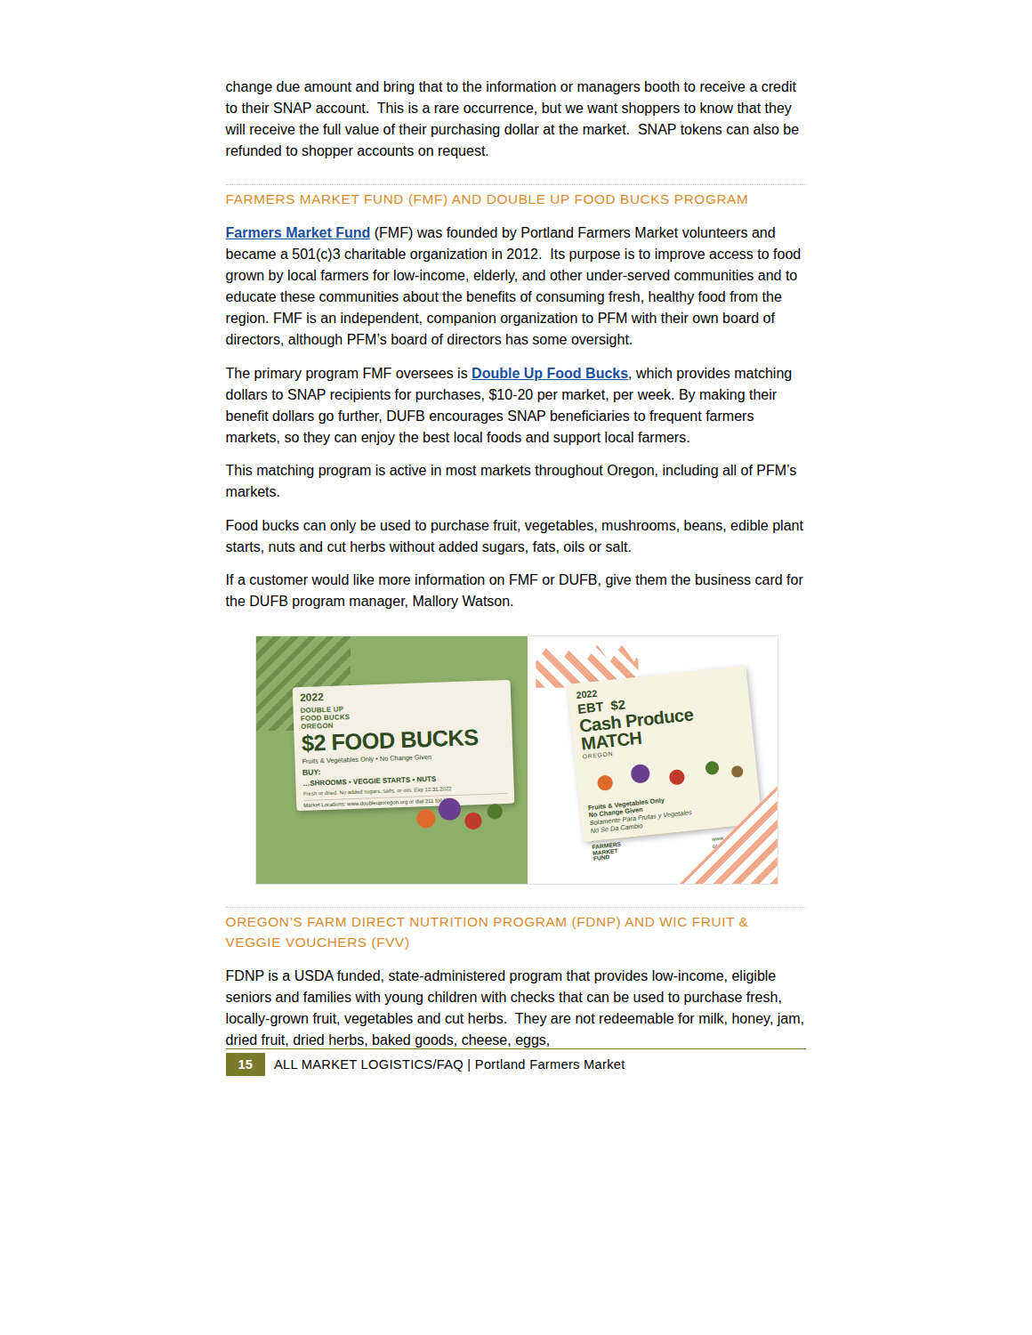change due amount and bring that to the information or managers booth to receive a credit to their SNAP account. This is a rare occurrence, but we want shoppers to know that they will receive the full value of their purchasing dollar at the market. SNAP tokens can also be refunded to shopper accounts on request.
Farmers Market Fund (FMF) and Double Up Food Bucks Program
Farmers Market Fund (FMF) was founded by Portland Farmers Market volunteers and became a 501(c)3 charitable organization in 2012. Its purpose is to improve access to food grown by local farmers for low-income, elderly, and other under-served communities and to educate these communities about the benefits of consuming fresh, healthy food from the region. FMF is an independent, companion organization to PFM with their own board of directors, although PFM’s board of directors has some oversight.
The primary program FMF oversees is Double Up Food Bucks, which provides matching dollars to SNAP recipients for purchases, $10-20 per market, per week. By making their benefit dollars go further, DUFB encourages SNAP beneficiaries to frequent farmers markets, so they can enjoy the best local foods and support local farmers.
This matching program is active in most markets throughout Oregon, including all of PFM’s markets.
Food bucks can only be used to purchase fruit, vegetables, mushrooms, beans, edible plant starts, nuts and cut herbs without added sugars, fats, oils or salt.
If a customer would like more information on FMF or DUFB, give them the business card for the DUFB program manager, Mallory Watson.
2022
DOUBLE UP
FOOD BUCKS
OREGON
$2 FOOD BUCKS
Fruits & Vegetables Only • No Change Given
BUY:
…SHROOMS • VEGGIE STARTS • NUTS
Fresh or dried. No added sugars, salts, or oils. Exp 12.31.2022
Market Locations: www.doubleuporegon.org or dial 211 toll free
…ch
GON
Nuts
or oils.
31.22
cations:
poregon.org
or dial 211 toll free
2022
EBT $2
Cash Produce MATCH
OREGON
Fruits & Vegetables Only
No Change Given
Solamente Para Frutas y Vegetales
No Se Da Cambio
FARMERS
MARKET
FUND www.…
or dial 211 toll free
Oregon’s Farm Direct Nutrition Program (FDNP) and WIC Fruit & Veggie Vouchers (FVV)
FDNP is a USDA funded, state-administered program that provides low-income, eligible seniors and families with young children with checks that can be used to purchase fresh, locally-grown fruit, vegetables and cut herbs. They are not redeemable for milk, honey, jam, dried fruit, dried herbs, baked goods, cheese, eggs,
15 ALL MARKET LOGISTICS/FAQ | Portland Farmers Market